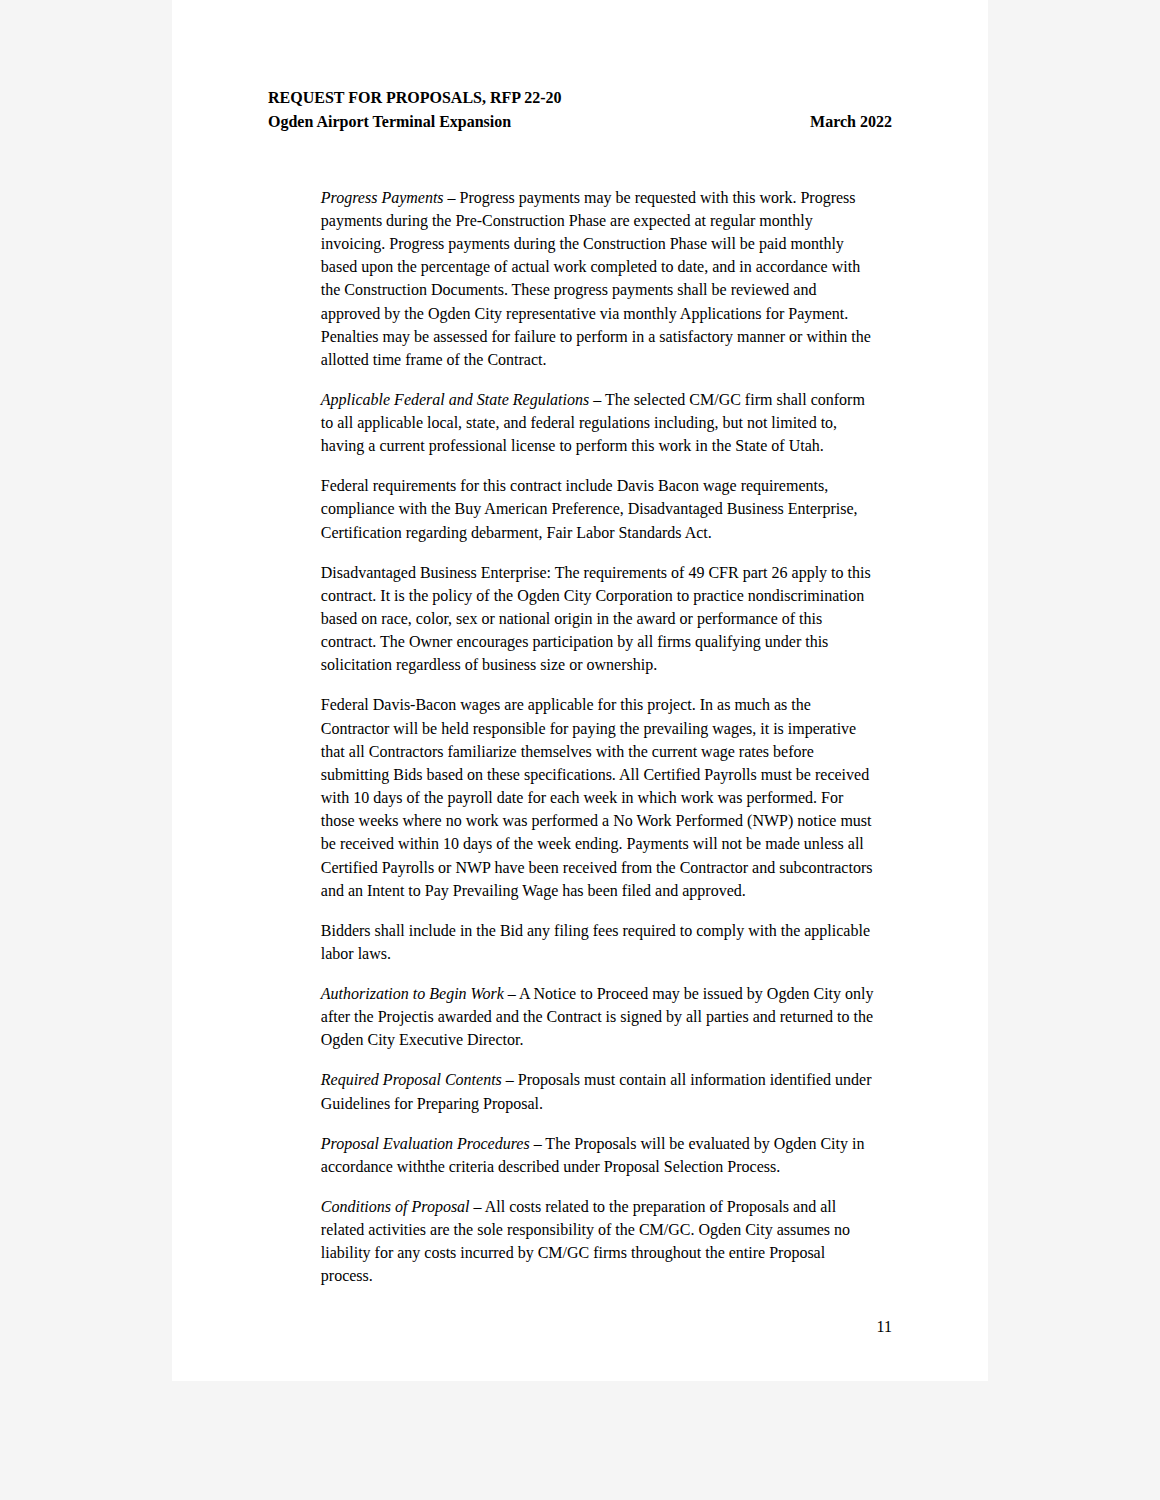REQUEST FOR PROPOSALS, RFP 22-20
Ogden Airport Terminal Expansion
March 2022
Progress Payments – Progress payments may be requested with this work. Progress payments during the Pre-Construction Phase are expected at regular monthly invoicing. Progress payments during the Construction Phase will be paid monthly based upon the percentage of actual work completed to date, and in accordance with the Construction Documents. These progress payments shall be reviewed and approved by the Ogden City representative via monthly Applications for Payment. Penalties may be assessed for failure to perform in a satisfactory manner or within the allotted time frame of the Contract.
Applicable Federal and State Regulations – The selected CM/GC firm shall conform to all applicable local, state, and federal regulations including, but not limited to, having a current professional license to perform this work in the State of Utah.
Federal requirements for this contract include Davis Bacon wage requirements, compliance with the Buy American Preference, Disadvantaged Business Enterprise, Certification regarding debarment, Fair Labor Standards Act.
Disadvantaged Business Enterprise: The requirements of 49 CFR part 26 apply to this contract. It is the policy of the Ogden City Corporation to practice nondiscrimination based on race, color, sex or national origin in the award or performance of this contract. The Owner encourages participation by all firms qualifying under this solicitation regardless of business size or ownership.
Federal Davis-Bacon wages are applicable for this project. In as much as the Contractor will be held responsible for paying the prevailing wages, it is imperative that all Contractors familiarize themselves with the current wage rates before submitting Bids based on these specifications. All Certified Payrolls must be received with 10 days of the payroll date for each week in which work was performed. For those weeks where no work was performed a No Work Performed (NWP) notice must be received within 10 days of the week ending. Payments will not be made unless all Certified Payrolls or NWP have been received from the Contractor and subcontractors and an Intent to Pay Prevailing Wage has been filed and approved.
Bidders shall include in the Bid any filing fees required to comply with the applicable labor laws.
Authorization to Begin Work – A Notice to Proceed may be issued by Ogden City only after the Projectis awarded and the Contract is signed by all parties and returned to the Ogden City Executive Director.
Required Proposal Contents – Proposals must contain all information identified under Guidelines for Preparing Proposal.
Proposal Evaluation Procedures – The Proposals will be evaluated by Ogden City in accordance withthe criteria described under Proposal Selection Process.
Conditions of Proposal – All costs related to the preparation of Proposals and all related activities are the sole responsibility of the CM/GC. Ogden City assumes no liability for any costs incurred by CM/GC firms throughout the entire Proposal process.
11